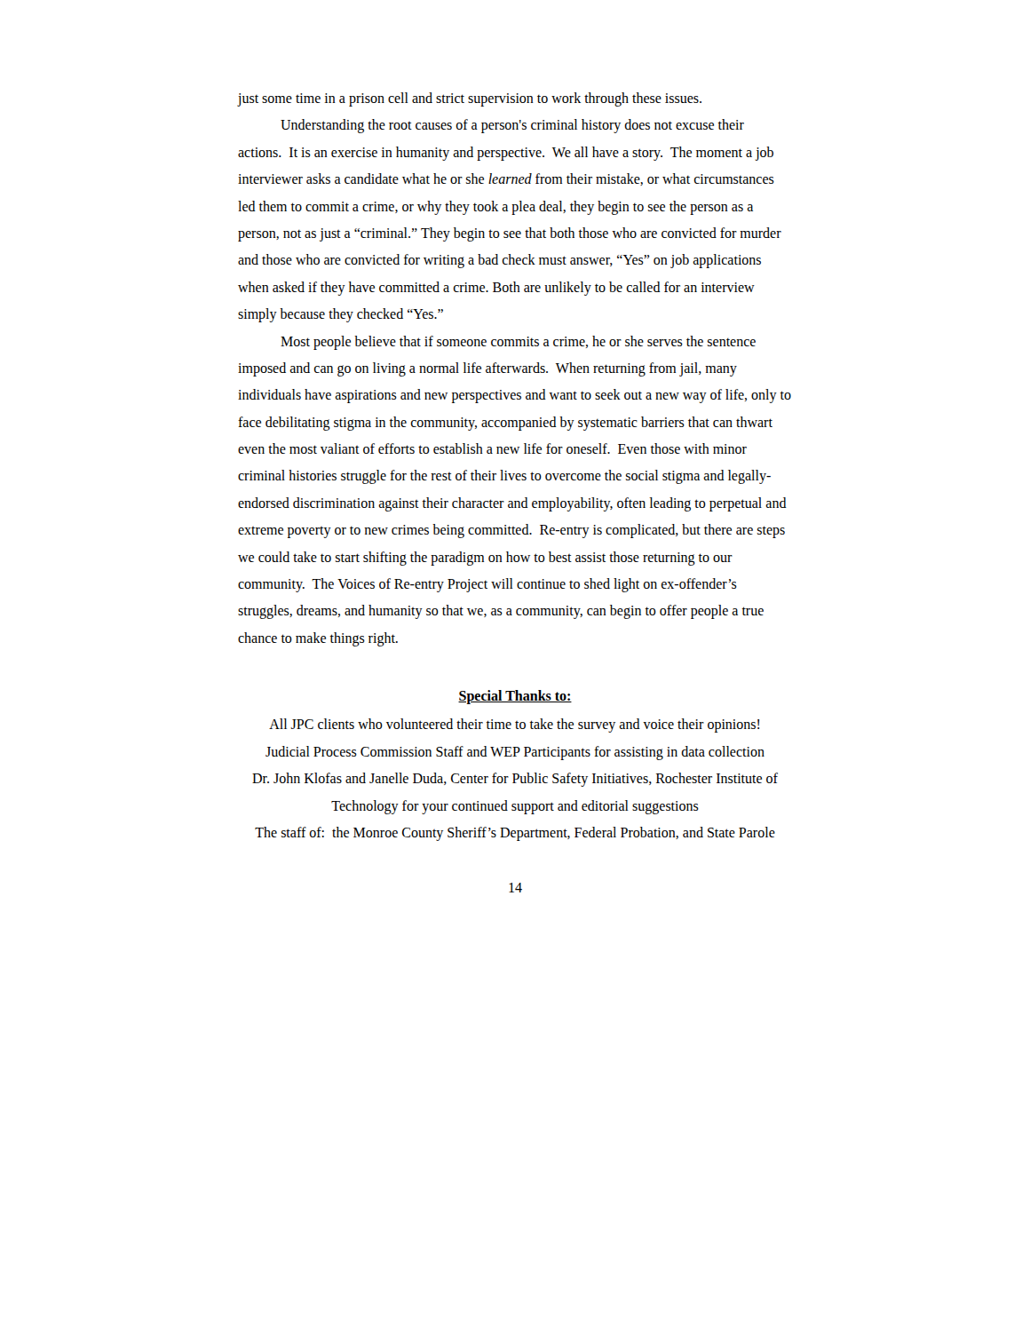just some time in a prison cell and strict supervision to work through these issues.
Understanding the root causes of a person's criminal history does not excuse their actions. It is an exercise in humanity and perspective. We all have a story. The moment a job interviewer asks a candidate what he or she learned from their mistake, or what circumstances led them to commit a crime, or why they took a plea deal, they begin to see the person as a person, not as just a “criminal.” They begin to see that both those who are convicted for murder and those who are convicted for writing a bad check must answer, “Yes” on job applications when asked if they have committed a crime. Both are unlikely to be called for an interview simply because they checked “Yes.”
Most people believe that if someone commits a crime, he or she serves the sentence imposed and can go on living a normal life afterwards. When returning from jail, many individuals have aspirations and new perspectives and want to seek out a new way of life, only to face debilitating stigma in the community, accompanied by systematic barriers that can thwart even the most valiant of efforts to establish a new life for oneself. Even those with minor criminal histories struggle for the rest of their lives to overcome the social stigma and legally-endorsed discrimination against their character and employability, often leading to perpetual and extreme poverty or to new crimes being committed. Re-entry is complicated, but there are steps we could take to start shifting the paradigm on how to best assist those returning to our community. The Voices of Re-entry Project will continue to shed light on ex-offender’s struggles, dreams, and humanity so that we, as a community, can begin to offer people a true chance to make things right.
Special Thanks to:
All JPC clients who volunteered their time to take the survey and voice their opinions!
Judicial Process Commission Staff and WEP Participants for assisting in data collection
Dr. John Klofas and Janelle Duda, Center for Public Safety Initiatives, Rochester Institute of Technology for your continued support and editorial suggestions
The staff of: the Monroe County Sheriff’s Department, Federal Probation, and State Parole
14